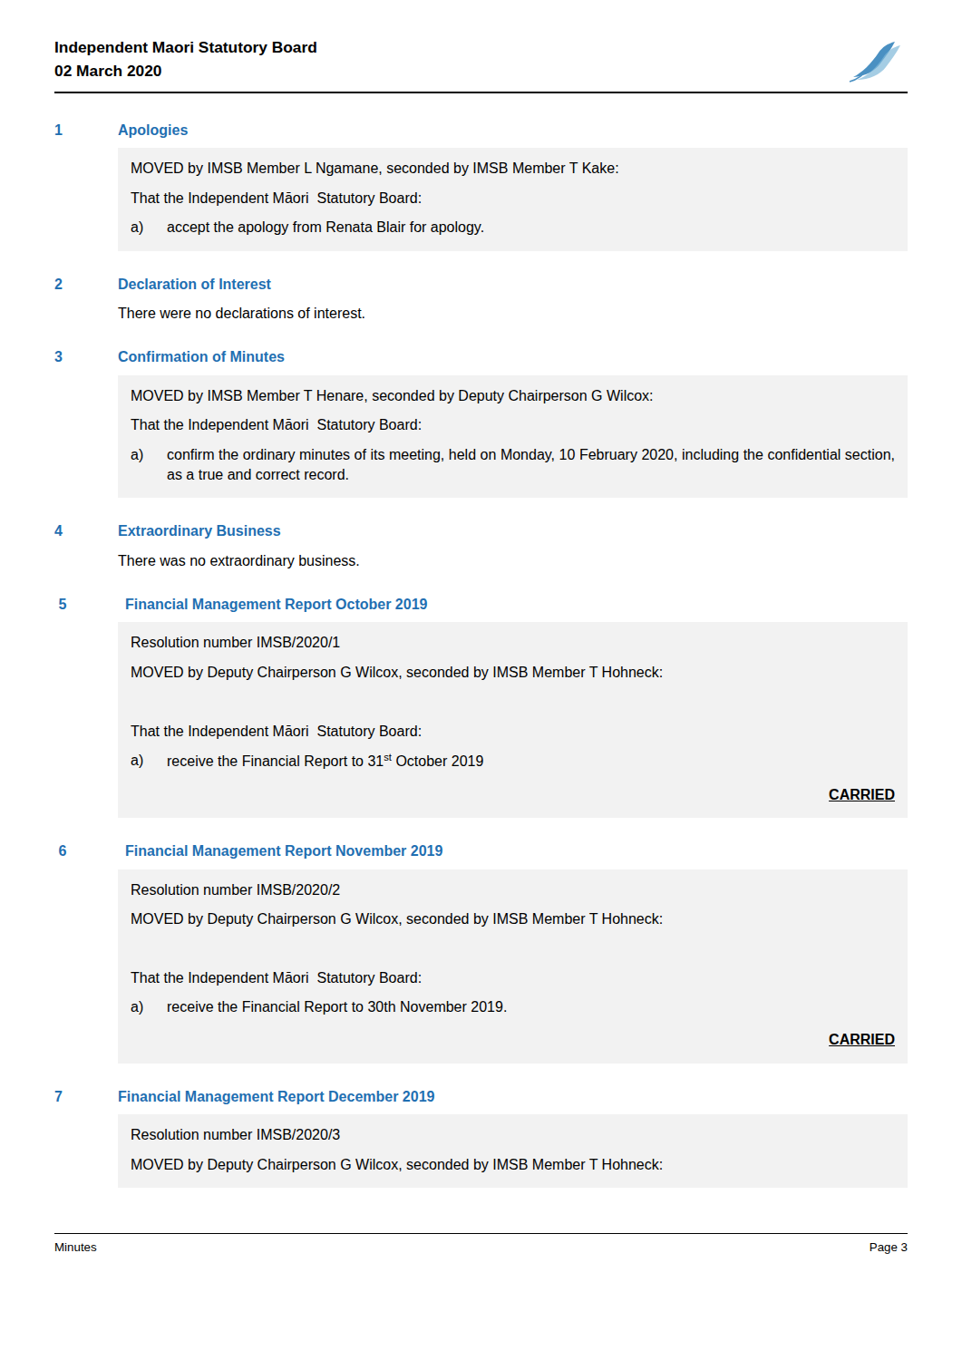Independent Maori Statutory Board
02 March 2020
1
Apologies
MOVED by IMSB Member L Ngamane, seconded by IMSB Member T Kake:
That the Independent Māori Statutory Board:
a) accept the apology from Renata Blair for apology.
2
Declaration of Interest
There were no declarations of interest.
3
Confirmation of Minutes
MOVED by IMSB Member T Henare, seconded by Deputy Chairperson G Wilcox:
That the Independent Māori Statutory Board:
a) confirm the ordinary minutes of its meeting, held on Monday, 10 February 2020, including the confidential section, as a true and correct record.
4
Extraordinary Business
There was no extraordinary business.
5
Financial Management Report October 2019
Resolution number IMSB/2020/1
MOVED by Deputy Chairperson G Wilcox, seconded by IMSB Member T Hohneck:
That the Independent Māori Statutory Board:
a) receive the Financial Report to 31st October 2019
CARRIED
6
Financial Management Report November 2019
Resolution number IMSB/2020/2
MOVED by Deputy Chairperson G Wilcox, seconded by IMSB Member T Hohneck:
That the Independent Māori Statutory Board:
a) receive the Financial Report to 30th November 2019.
CARRIED
7
Financial Management Report December 2019
Resolution number IMSB/2020/3
MOVED by Deputy Chairperson G Wilcox, seconded by IMSB Member T Hohneck:
Minutes Page 3